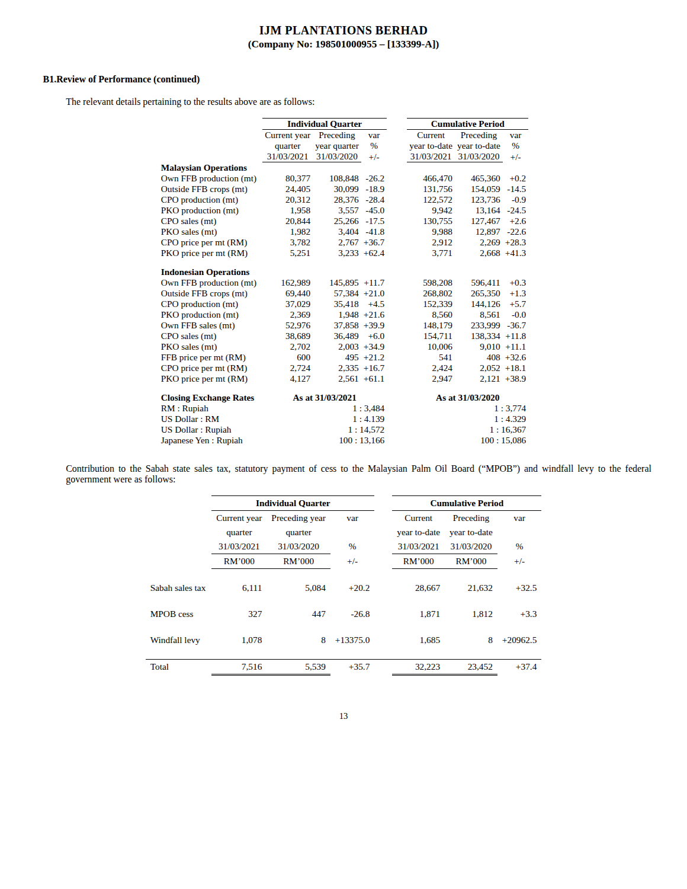IJM PLANTATIONS BERHAD
(Company No: 198501000955 – [133399-A])
B1. Review of Performance (continued)
The relevant details pertaining to the results above are as follows:
| | Individual Quarter | | Cumulative Period |
| | Current year | Preceding | var | | Current | Preceding | var |
| | quarter | year quarter | % | | year to-date | year to-date | % |
| | 31/03/2021 | 31/03/2020 | +/- | | 31/03/2021 | 31/03/2020 | +/- |
| Malaysian Operations | |
| Own FFB production (mt) | 80,377 | 108,848 | -26.2 | | 466,470 | 465,360 | +0.2 |
| Outside FFB crops (mt) | 24,405 | 30,099 | -18.9 | | 131,756 | 154,059 | -14.5 |
| CPO production (mt) | 20,312 | 28,376 | -28.4 | | 122,572 | 123,736 | -0.9 |
| PKO production (mt) | 1,958 | 3,557 | -45.0 | | 9,942 | 13,164 | -24.5 |
| CPO sales (mt) | 20,844 | 25,266 | -17.5 | | 130,755 | 127,467 | +2.6 |
| PKO sales (mt) | 1,982 | 3,404 | -41.8 | | 9,988 | 12,897 | -22.6 |
| CPO price per mt (RM) | 3,782 | 2,767 | +36.7 | | 2,912 | 2,269 | +28.3 |
| PKO price per mt (RM) | 5,251 | 3,233 | +62.4 | | 3,771 | 2,668 | +41.3 |
| Indonesian Operations | |
| Own FFB production (mt) | 162,989 | 145,895 | +11.7 | | 598,208 | 596,411 | +0.3 |
| Outside FFB crops (mt) | 69,440 | 57,384 | +21.0 | | 268,802 | 265,350 | +1.3 |
| CPO production (mt) | 37,029 | 35,418 | +4.5 | | 152,339 | 144,126 | +5.7 |
| PKO production (mt) | 2,369 | 1,948 | +21.6 | | 8,560 | 8,561 | -0.0 |
| Own FFB sales (mt) | 52,976 | 37,858 | +39.9 | | 148,179 | 233,999 | -36.7 |
| CPO sales (mt) | 38,689 | 36,489 | +6.0 | | 154,711 | 138,334 | +11.8 |
| PKO sales (mt) | 2,702 | 2,003 | +34.9 | | 10,006 | 9,010 | +11.1 |
| FFB price per mt (RM) | 600 | 495 | +21.2 | | 541 | 408 | +32.6 |
| CPO price per mt (RM) | 2,724 | 2,335 | +16.7 | | 2,424 | 2,052 | +18.1 |
| PKO price per mt (RM) | 4,127 | 2,561 | +61.1 | | 2,947 | 2,121 | +38.9 |
| Closing Exchange Rates | As at 31/03/2021 | | As at 31/03/2020 |
| RM : Rupiah | 1 : 3,484 | | 1 : 3,774 |
| US Dollar : RM | 1 : 4.139 | | 1 : 4.329 |
| US Dollar : Rupiah | 1 : 14,572 | | 1 : 16,367 |
| Japanese Yen : Rupiah | 100 : 13,166 | | 100 : 15,086 |
Contribution to the Sabah state sales tax, statutory payment of cess to the Malaysian Palm Oil Board (“MPOB”) and windfall levy to the federal government were as follows:
| | Individual Quarter | | Cumulative Period |
| | Current year | Preceding year | var | | Current | Preceding | var |
| | quarter | quarter | | | year to-date | year to-date | |
| | 31/03/2021 | 31/03/2020 | % | | 31/03/2021 | 31/03/2020 | % |
| | RM’000 | RM’000 | +/- | | RM’000 | RM’000 | +/- |
| Sabah sales tax | 6,111 | 5,084 | +20.2 | | 28,667 | 21,632 | +32.5 |
| MPOB cess | 327 | 447 | -26.8 | | 1,871 | 1,812 | +3.3 |
| Windfall levy | 1,078 | 8 | +13375.0 | | 1,685 | 8 | +20962.5 |
| Total | 7,516 | 5,539 | +35.7 | | 32,223 | 23,452 | +37.4 |
13